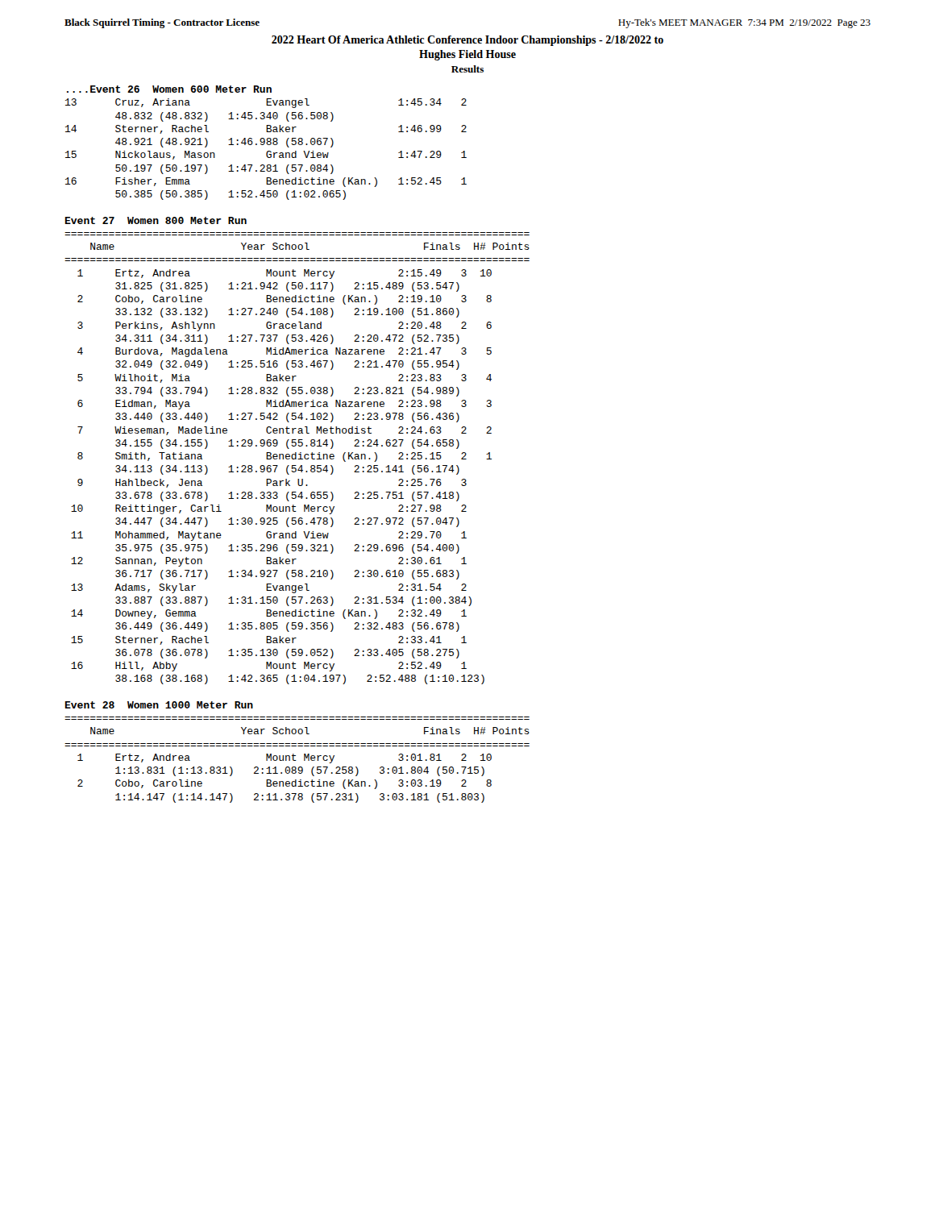Black Squirrel Timing - Contractor License Hy-Tek's MEET MANAGER 7:34 PM 2/19/2022 Page 23
2022 Heart Of America Athletic Conference Indoor Championships - 2/18/2022 to
Hughes Field House
Results
....Event 26  Women 600 Meter Run
13      Cruz, Ariana            Evangel              1:45.34   2
        48.832 (48.832)   1:45.340 (56.508)
14      Sterner, Rachel         Baker                1:46.99   2
        48.921 (48.921)   1:46.988 (58.067)
15      Nickolaus, Mason        Grand View           1:47.29   1
        50.197 (50.197)   1:47.281 (57.084)
16      Fisher, Emma            Benedictine (Kan.)   1:52.45   1
        50.385 (50.385)   1:52.450 (1:02.065)

Event 27  Women 800 Meter Run
==========================================================================
    Name                    Year School                  Finals  H# Points
==========================================================================
  1     Ertz, Andrea            Mount Mercy          2:15.49   3  10
        31.825 (31.825)   1:21.942 (50.117)   2:15.489 (53.547)
  2     Cobo, Caroline          Benedictine (Kan.)   2:19.10   3   8
        33.132 (33.132)   1:27.240 (54.108)   2:19.100 (51.860)
  3     Perkins, Ashlynn        Graceland            2:20.48   2   6
        34.311 (34.311)   1:27.737 (53.426)   2:20.472 (52.735)
  4     Burdova, Magdalena      MidAmerica Nazarene  2:21.47   3   5
        32.049 (32.049)   1:25.516 (53.467)   2:21.470 (55.954)
  5     Wilhoit, Mia            Baker                2:23.83   3   4
        33.794 (33.794)   1:28.832 (55.038)   2:23.821 (54.989)
  6     Eidman, Maya            MidAmerica Nazarene  2:23.98   3   3
        33.440 (33.440)   1:27.542 (54.102)   2:23.978 (56.436)
  7     Wieseman, Madeline      Central Methodist    2:24.63   2   2
        34.155 (34.155)   1:29.969 (55.814)   2:24.627 (54.658)
  8     Smith, Tatiana          Benedictine (Kan.)   2:25.15   2   1
        34.113 (34.113)   1:28.967 (54.854)   2:25.141 (56.174)
  9     Hahlbeck, Jena          Park U.              2:25.76   3
        33.678 (33.678)   1:28.333 (54.655)   2:25.751 (57.418)
 10     Reittinger, Carli       Mount Mercy          2:27.98   2
        34.447 (34.447)   1:30.925 (56.478)   2:27.972 (57.047)
 11     Mohammed, Maytane       Grand View           2:29.70   1
        35.975 (35.975)   1:35.296 (59.321)   2:29.696 (54.400)
 12     Sannan, Peyton          Baker                2:30.61   1
        36.717 (36.717)   1:34.927 (58.210)   2:30.610 (55.683)
 13     Adams, Skylar           Evangel              2:31.54   2
        33.887 (33.887)   1:31.150 (57.263)   2:31.534 (1:00.384)
 14     Downey, Gemma           Benedictine (Kan.)   2:32.49   1
        36.449 (36.449)   1:35.805 (59.356)   2:32.483 (56.678)
 15     Sterner, Rachel         Baker                2:33.41   1
        36.078 (36.078)   1:35.130 (59.052)   2:33.405 (58.275)
 16     Hill, Abby              Mount Mercy          2:52.49   1
        38.168 (38.168)   1:42.365 (1:04.197)   2:52.488 (1:10.123)

Event 28  Women 1000 Meter Run
==========================================================================
    Name                    Year School                  Finals  H# Points
==========================================================================
  1     Ertz, Andrea            Mount Mercy          3:01.81   2  10
        1:13.831 (1:13.831)   2:11.089 (57.258)   3:01.804 (50.715)
  2     Cobo, Caroline          Benedictine (Kan.)   3:03.19   2   8
        1:14.147 (1:14.147)   2:11.378 (57.231)   3:03.181 (51.803)